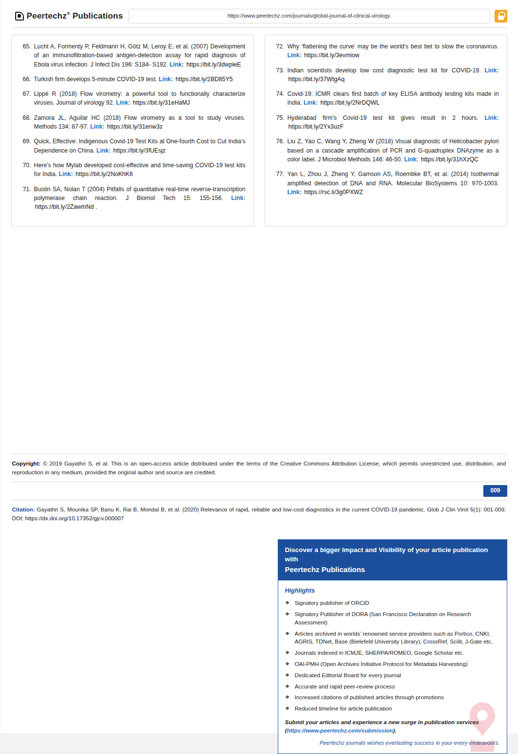Peertechz® Publications
https://www.peertechz.com/journals/global-journal-of-clinical-virology
65. Lucht A, Formenty P, Feldmann H, Götz M, Leroy E, et al. (2007) Development of an immunofiltration-based antigen-detection assay for rapid diagnosis of Ebola virus infection. J Infect Dis 196: S184- S192. Link: https://bit.ly/3dwpleE
66. Turkish firm develops 5-minute COVID-19 test. Link: https://bit.ly/2BD85Y5
67. Lippé R (2018) Flow virometry: a powerful tool to functionally characterize viruses. Journal of virology 92. Link: https://bit.ly/31eHaMJ
68. Zamora JL, Aguilar HC (2018) Flow virometry as a tool to study viruses. Methods 134: 87-97. Link: https://bit.ly/31enw3z
69. Quick, Effective: Indigenous Covid-19 Test Kits at One-fourth Cost to Cut India’s Dependence on China. Link: https://bit.ly/3fUEsjz
70. Here’s how Mylab developed cost-effective and time-saving COVID-19 test kits for India. Link: https://bit.ly/2NoKhK6
71. Bustin SA, Nolan T (2004) Pitfalls of quantitative real-time reverse-transcription polymerase chain reaction. J Biomol Tech 15: 155-156. Link: https://bit.ly/2ZawmNd .
72. Why ‘flattening the curve’ may be the world’s best bet to slow the coronavirus. Link: https://bit.ly/3evmiow
73. Indian scientists develop low cost diagnostic test kit for COVID-19. Link: https://bit.ly/37WtgAq
74. Covid-19: ICMR clears first batch of key ELISA antibody testing kits made in India. Link: https://bit.ly/2NrDQWL
75. Hyderabad firm’s Covid-19 test kit gives result in 2 hours. Link: https://bit.ly/2Yx3uzF
76. Liu Z, Yao C, Wang Y, Zheng W (2018) Visual diagnostic of Helicobacter pylori based on a cascade amplification of PCR and G-quadruplex DNAzyme as a color label. J Microbiol Methods 146: 46-50. Link: https://bit.ly/31hXzQC
77. Yan L, Zhou J, Zheng Y, Gamson AS, Roembke BT, et al. (2014) Isothermal amplified detection of DNA and RNA. Molecular BioSystems 10: 970-1003. Link: https://rsc.li/3g0PXWZ
Discover a bigger Impact and Visibility of your article publication with Peertechz Publications
Highlights
Signatory publisher of ORCID
Signatory Publisher of DORA (San Francisco Declaration on Research Assessment)
Articles archived in worlds’ renowned service providers such as Portico, CNKI, AGRIS, TDNet, Base (Bielefeld University Library), CrossRef, Scilit, J-Gate etc.
Journals indexed in ICMJE, SHERPA/ROMEO, Google Scholar etc.
OAI-PMH (Open Archives Initiative Protocol for Metadata Harvesting)
Dedicated Editorial Board for every journal
Accurate and rapid peer-review process
Increased citations of published articles through promotions
Reduced timeline for article publication
Submit your articles and experience a new surge in publication services
(https://www.peertechz.com/submission).
Peertechz journals wishes everlasting success in your every endeavours.
Copyright: © 2019 Gayathri S, et al. This is an open-access article distributed under the terms of the Creative Commons Attribution License, which permits unrestricted use, distribution, and reproduction in any medium, provided the original author and source are credited.
009
Citation: Gayathri S, Mounika SP, Banu K, Rai B, Mondal B, et al. (2020) Relevance of rapid, reliable and low-cost diagnostics in the current COVID-19 pandemic. Glob J Clin Virol 5(1): 001-009. DOI: https://dx.doi.org/10.17352/gjcv.000007